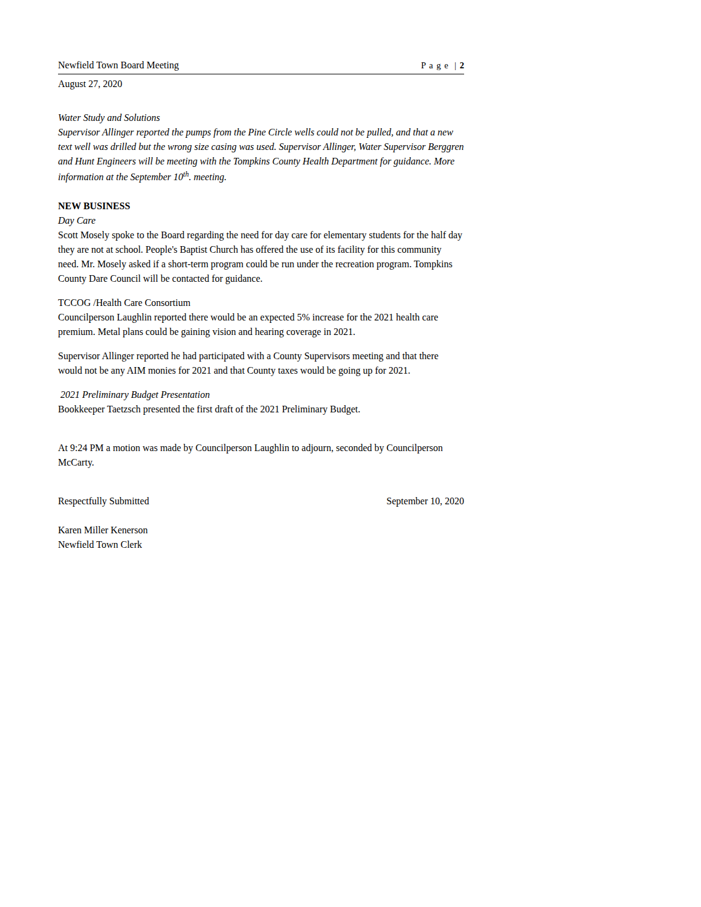Newfield Town Board Meeting
P a g e | 2
August 27, 2020
Water Study and Solutions
Supervisor Allinger reported the pumps from the Pine Circle wells could not be pulled, and that a new text well was drilled but the wrong size casing was used. Supervisor Allinger, Water Supervisor Berggren and Hunt Engineers will be meeting with the Tompkins County Health Department for guidance. More information at the September 10th. meeting.
New Business
Day Care
Scott Mosely spoke to the Board regarding the need for day care for elementary students for the half day they are not at school. People's Baptist Church has offered the use of its facility for this community need. Mr. Mosely asked if a short-term program could be run under the recreation program. Tompkins County Dare Council will be contacted for guidance.
TCCOG /Health Care Consortium
Councilperson Laughlin reported there would be an expected 5% increase for the 2021 health care premium. Metal plans could be gaining vision and hearing coverage in 2021.
Supervisor Allinger reported he had participated with a County Supervisors meeting and that there would not be any AIM monies for 2021 and that County taxes would be going up for 2021.
2021 Preliminary Budget Presentation
Bookkeeper Taetzsch presented the first draft of the 2021 Preliminary Budget.
At 9:24 PM a motion was made by Councilperson Laughlin to adjourn, seconded by Councilperson McCarty.
Respectfully Submitted September 10, 2020
Karen Miller Kenerson
Newfield Town Clerk